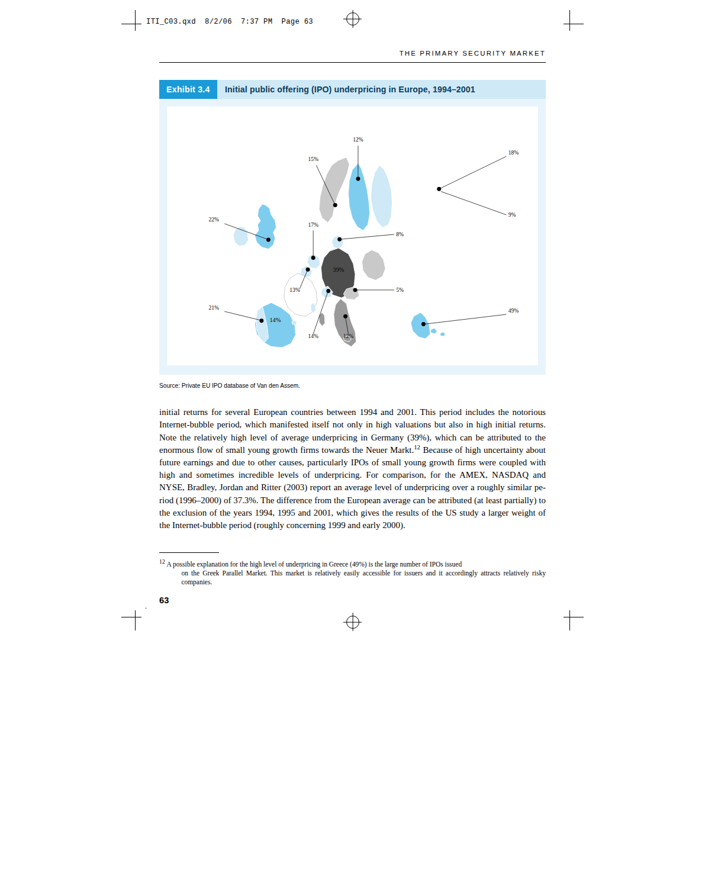ITI_C03.qxd 8/2/06 7:37 PM Page 63
The Primary Security Market
Exhibit 3.4
Initial public offering (IPO) underpricing in Europe, 1994–2001
12% 18% 15% 9% 22% 17% 8% 39% 13% 5% 21% 14% 14% 12% 49%
Source: Private EU IPO database of Van den Assem.
initial returns for several European countries between 1994 and 2001. This period includes the notorious Internet-bubble period, which manifested itself not only in high valuations but also in high initial returns. Note the relatively high level of average underpricing in Germany (39%), which can be attributed to the enormous flow of small young growth firms towards the Neuer Markt.12 Because of high uncertainty about future earnings and due to other causes, particularly IPOs of small young growth firms were coupled with high and sometimes incredible levels of underpricing. For comparison, for the AMEX, NASDAQ and NYSE, Bradley, Jordan and Ritter (2003) report an average level of underpricing over a roughly similar period (1996–2000) of 37.3%. The difference from the European average can be attributed (at least partially) to the exclusion of the years 1994, 1995 and 2001, which gives the results of the US study a larger weight of the Internet-bubble period (roughly concerning 1999 and early 2000).
12 A possible explanation for the high level of underpricing in Greece (49%) is the large number of IPOs issued on the Greek Parallel Market. This market is relatively easily accessible for issuers and it accordingly attracts relatively risky companies.
63
.